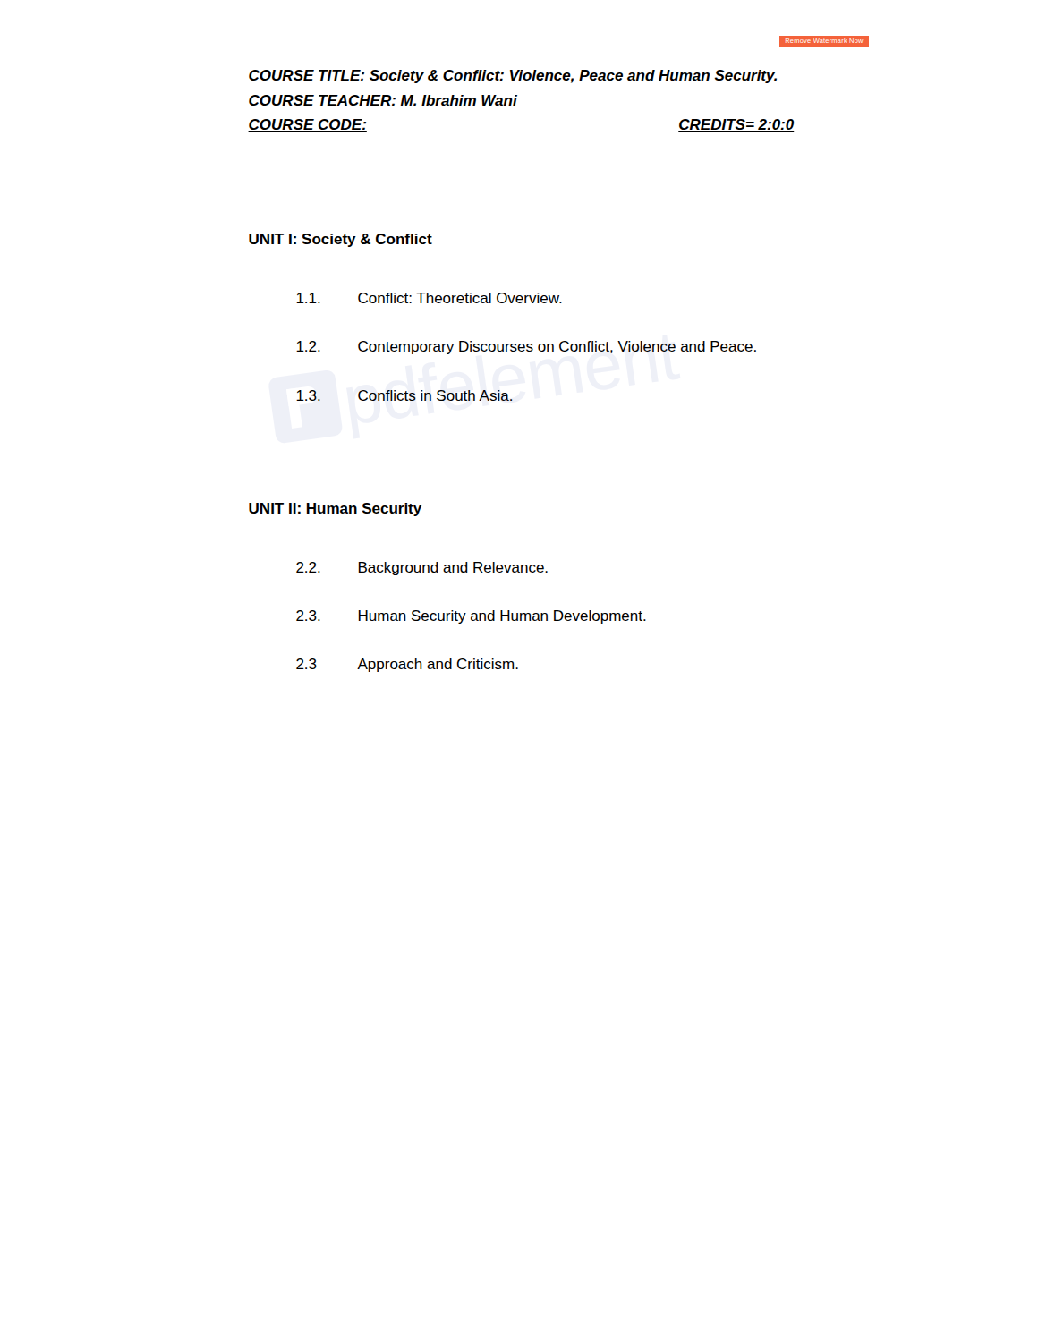Remove Watermark Now
pdfelement
COURSE TITLE: Society & Conflict: Violence, Peace and Human Security.
COURSE TEACHER: M. Ibrahim Wani
COURSE CODE: CREDITS= 2:0:0
UNIT I: Society & Conflict
1.1. Conflict: Theoretical Overview.
1.2. Contemporary Discourses on Conflict, Violence and Peace.
1.3. Conflicts in South Asia.
UNIT II: Human Security
2.2. Background and Relevance.
2.3. Human Security and Human Development.
2.3 Approach and Criticism.